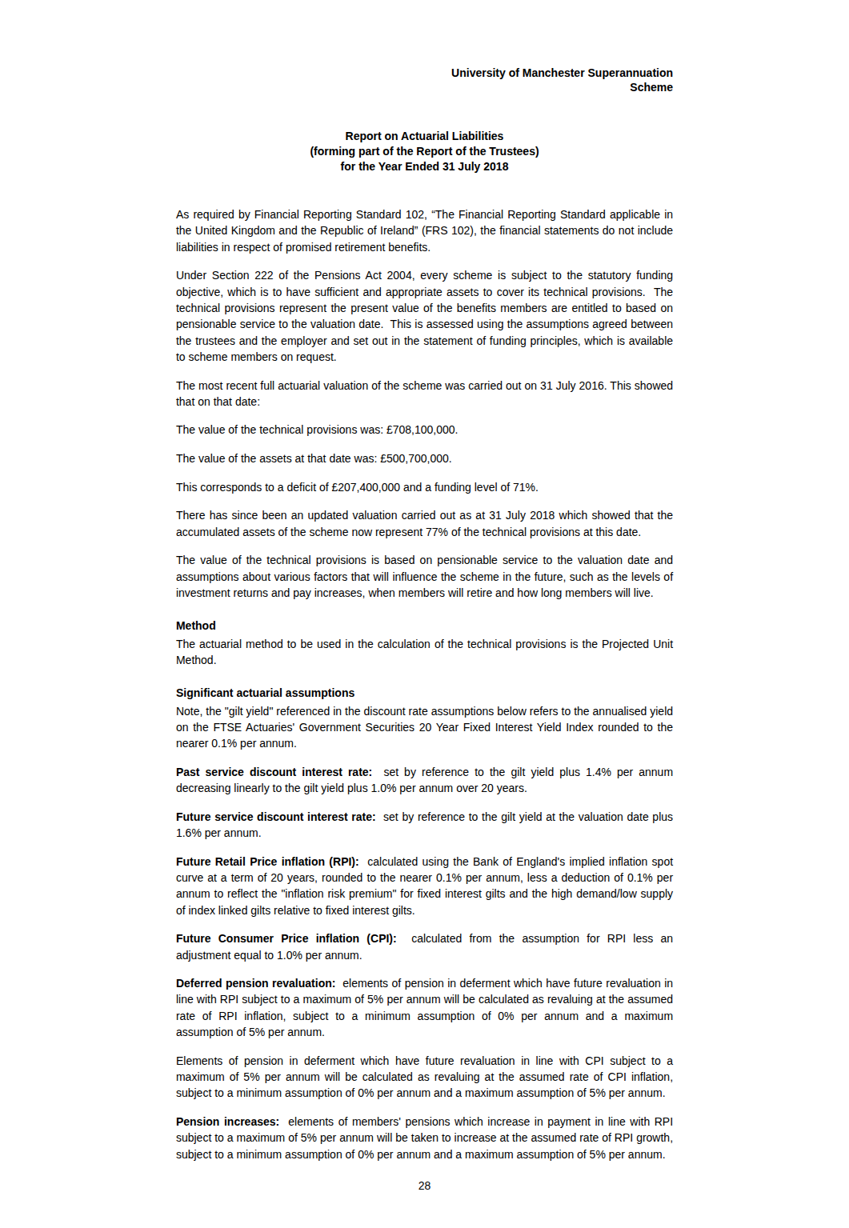University of Manchester Superannuation
Scheme
Report on Actuarial Liabilities
(forming part of the Report of the Trustees)
for the Year Ended 31 July 2018
As required by Financial Reporting Standard 102, “The Financial Reporting Standard applicable in the United Kingdom and the Republic of Ireland” (FRS 102), the financial statements do not include liabilities in respect of promised retirement benefits.
Under Section 222 of the Pensions Act 2004, every scheme is subject to the statutory funding objective, which is to have sufficient and appropriate assets to cover its technical provisions. The technical provisions represent the present value of the benefits members are entitled to based on pensionable service to the valuation date. This is assessed using the assumptions agreed between the trustees and the employer and set out in the statement of funding principles, which is available to scheme members on request.
The most recent full actuarial valuation of the scheme was carried out on 31 July 2016. This showed that on that date:
The value of the technical provisions was: £708,100,000.
The value of the assets at that date was: £500,700,000.
This corresponds to a deficit of £207,400,000 and a funding level of 71%.
There has since been an updated valuation carried out as at 31 July 2018 which showed that the accumulated assets of the scheme now represent 77% of the technical provisions at this date.
The value of the technical provisions is based on pensionable service to the valuation date and assumptions about various factors that will influence the scheme in the future, such as the levels of investment returns and pay increases, when members will retire and how long members will live.
Method
The actuarial method to be used in the calculation of the technical provisions is the Projected Unit Method.
Significant actuarial assumptions
Note, the "gilt yield" referenced in the discount rate assumptions below refers to the annualised yield on the FTSE Actuaries' Government Securities 20 Year Fixed Interest Yield Index rounded to the nearer 0.1% per annum.
Past service discount interest rate: set by reference to the gilt yield plus 1.4% per annum decreasing linearly to the gilt yield plus 1.0% per annum over 20 years.
Future service discount interest rate: set by reference to the gilt yield at the valuation date plus 1.6% per annum.
Future Retail Price inflation (RPI): calculated using the Bank of England's implied inflation spot curve at a term of 20 years, rounded to the nearer 0.1% per annum, less a deduction of 0.1% per annum to reflect the "inflation risk premium" for fixed interest gilts and the high demand/low supply of index linked gilts relative to fixed interest gilts.
Future Consumer Price inflation (CPI): calculated from the assumption for RPI less an adjustment equal to 1.0% per annum.
Deferred pension revaluation: elements of pension in deferment which have future revaluation in line with RPI subject to a maximum of 5% per annum will be calculated as revaluing at the assumed rate of RPI inflation, subject to a minimum assumption of 0% per annum and a maximum assumption of 5% per annum.
Elements of pension in deferment which have future revaluation in line with CPI subject to a maximum of 5% per annum will be calculated as revaluing at the assumed rate of CPI inflation, subject to a minimum assumption of 0% per annum and a maximum assumption of 5% per annum.
Pension increases: elements of members' pensions which increase in payment in line with RPI subject to a maximum of 5% per annum will be taken to increase at the assumed rate of RPI growth, subject to a minimum assumption of 0% per annum and a maximum assumption of 5% per annum.
28